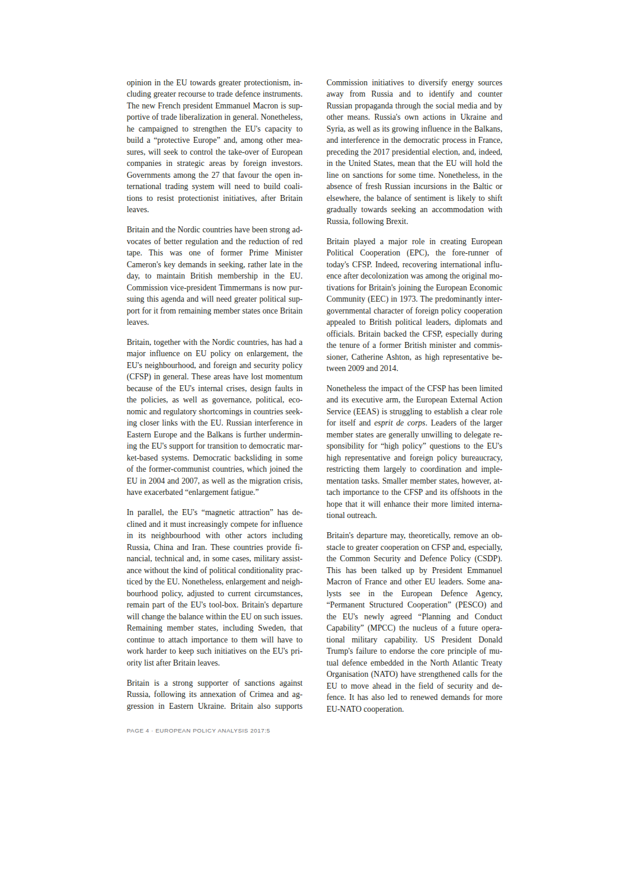opinion in the EU towards greater protectionism, including greater recourse to trade defence instruments. The new French president Emmanuel Macron is supportive of trade liberalization in general. Nonetheless, he campaigned to strengthen the EU's capacity to build a “protective Europe” and, among other measures, will seek to control the take-over of European companies in strategic areas by foreign investors. Governments among the 27 that favour the open international trading system will need to build coalitions to resist protectionist initiatives, after Britain leaves.
Britain and the Nordic countries have been strong advocates of better regulation and the reduction of red tape. This was one of former Prime Minister Cameron's key demands in seeking, rather late in the day, to maintain British membership in the EU. Commission vice-president Timmermans is now pursuing this agenda and will need greater political support for it from remaining member states once Britain leaves.
Britain, together with the Nordic countries, has had a major influence on EU policy on enlargement, the EU's neighbourhood, and foreign and security policy (CFSP) in general. These areas have lost momentum because of the EU's internal crises, design faults in the policies, as well as governance, political, economic and regulatory shortcomings in countries seeking closer links with the EU. Russian interference in Eastern Europe and the Balkans is further undermining the EU's support for transition to democratic market-based systems. Democratic backsliding in some of the former-communist countries, which joined the EU in 2004 and 2007, as well as the migration crisis, have exacerbated “enlargement fatigue.”
In parallel, the EU's “magnetic attraction” has declined and it must increasingly compete for influence in its neighbourhood with other actors including Russia, China and Iran. These countries provide financial, technical and, in some cases, military assistance without the kind of political conditionality practiced by the EU. Nonetheless, enlargement and neighbourhood policy, adjusted to current circumstances, remain part of the EU's tool-box. Britain's departure will change the balance within the EU on such issues. Remaining member states, including Sweden, that continue to attach importance to them will have to work harder to keep such initiatives on the EU's priority list after Britain leaves.
Britain is a strong supporter of sanctions against Russia, following its annexation of Crimea and aggression in Eastern Ukraine. Britain also supports Commission initiatives to diversify energy sources away from Russia and to identify and counter Russian propaganda through the social media and by other means. Russia's own actions in Ukraine and Syria, as well as its growing influence in the Balkans, and interference in the democratic process in France, preceding the 2017 presidential election, and, indeed, in the United States, mean that the EU will hold the line on sanctions for some time. Nonetheless, in the absence of fresh Russian incursions in the Baltic or elsewhere, the balance of sentiment is likely to shift gradually towards seeking an accommodation with Russia, following Brexit.
Britain played a major role in creating European Political Cooperation (EPC), the fore-runner of today's CFSP. Indeed, recovering international influence after decolonization was among the original motivations for Britain's joining the European Economic Community (EEC) in 1973. The predominantly inter-governmental character of foreign policy cooperation appealed to British political leaders, diplomats and officials. Britain backed the CFSP, especially during the tenure of a former British minister and commissioner, Catherine Ashton, as high representative between 2009 and 2014.
Nonetheless the impact of the CFSP has been limited and its executive arm, the European External Action Service (EEAS) is struggling to establish a clear role for itself and esprit de corps. Leaders of the larger member states are generally unwilling to delegate responsibility for “high policy” questions to the EU's high representative and foreign policy bureaucracy, restricting them largely to coordination and implementation tasks. Smaller member states, however, attach importance to the CFSP and its offshoots in the hope that it will enhance their more limited international outreach.
Britain's departure may, theoretically, remove an obstacle to greater cooperation on CFSP and, especially, the Common Security and Defence Policy (CSDP). This has been talked up by President Emmanuel Macron of France and other EU leaders. Some analysts see in the European Defence Agency, “Permanent Structured Cooperation” (PESCO) and the EU's newly agreed “Planning and Conduct Capability” (MPCC) the nucleus of a future operational military capability. US President Donald Trump's failure to endorse the core principle of mutual defence embedded in the North Atlantic Treaty Organisation (NATO) have strengthened calls for the EU to move ahead in the field of security and defence. It has also led to renewed demands for more EU-NATO cooperation.
Page 4 · European Policy Analysis 2017:5